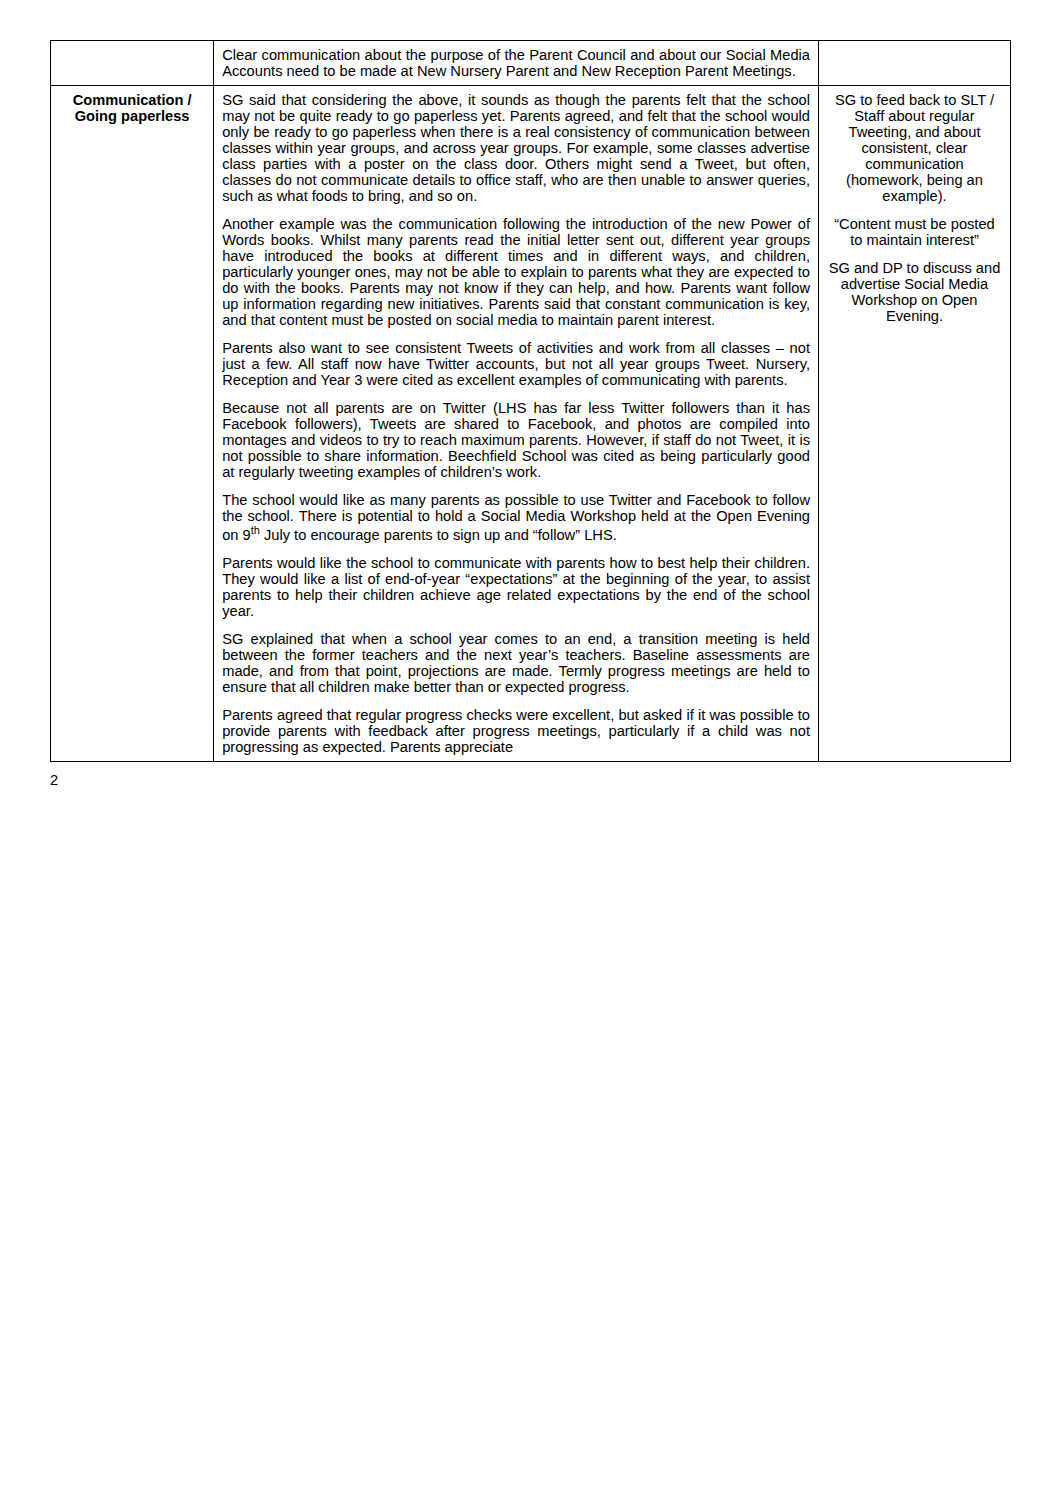| | Clear communication about the purpose of the Parent Council and about our Social Media Accounts need to be made at New Nursery Parent and New Reception Parent Meetings. | |
| Communication / Going paperless | SG said that considering the above, it sounds as though the parents felt that the school may not be quite ready to go paperless yet. Parents agreed, and felt that the school would only be ready to go paperless when there is a real consistency of communication between classes within year groups, and across year groups. For example, some classes advertise class parties with a poster on the class door. Others might send a Tweet, but often, classes do not communicate details to office staff, who are then unable to answer queries, such as what foods to bring, and so on. Another example was the communication following the introduction of the new Power of Words books. Whilst many parents read the initial letter sent out, different year groups have introduced the books at different times and in different ways, and children, particularly younger ones, may not be able to explain to parents what they are expected to do with the books. Parents may not know if they can help, and how. Parents want follow up information regarding new initiatives. Parents said that constant communication is key, and that content must be posted on social media to maintain parent interest. Parents also want to see consistent Tweets of activities and work from all classes – not just a few. All staff now have Twitter accounts, but not all year groups Tweet. Nursery, Reception and Year 3 were cited as excellent examples of communicating with parents. Because not all parents are on Twitter (LHS has far less Twitter followers than it has Facebook followers), Tweets are shared to Facebook, and photos are compiled into montages and videos to try to reach maximum parents. However, if staff do not Tweet, it is not possible to share information. Beechfield School was cited as being particularly good at regularly tweeting examples of children’s work. The school would like as many parents as possible to use Twitter and Facebook to follow the school. There is potential to hold a Social Media Workshop held at the Open Evening on 9 th July to encourage parents to sign up and “follow” LHS. Parents would like the school to communicate with parents how to best help their children. They would like a list of end-of-year “expectations” at the beginning of the year, to assist parents to help their children achieve age related expectations by the end of the school year. SG explained that when a school year comes to an end, a transition meeting is held between the former teachers and the next year’s teachers. Baseline assessments are made, and from that point, projections are made. Termly progress meetings are held to ensure that all children make better than or expected progress. Parents agreed that regular progress checks were excellent, but asked if it was possible to provide parents with feedback after progress meetings, particularly if a child was not progressing as expected. Parents appreciate | SG to feed back to SLT / Staff about regular Tweeting, and about consistent, clear communication (homework, being an example). “Content must be posted to maintain interest” SG and DP to discuss and advertise Social Media Workshop on Open Evening. |
2